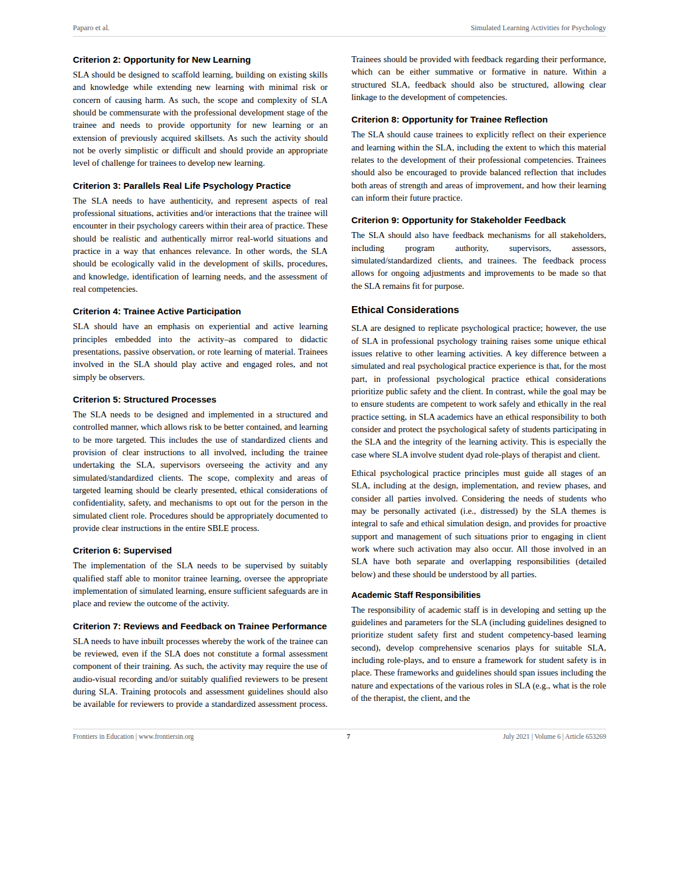Paparo et al. Simulated Learning Activities for Psychology
Criterion 2: Opportunity for New Learning
SLA should be designed to scaffold learning, building on existing skills and knowledge while extending new learning with minimal risk or concern of causing harm. As such, the scope and complexity of SLA should be commensurate with the professional development stage of the trainee and needs to provide opportunity for new learning or an extension of previously acquired skillsets. As such the activity should not be overly simplistic or difficult and should provide an appropriate level of challenge for trainees to develop new learning.
Criterion 3: Parallels Real Life Psychology Practice
The SLA needs to have authenticity, and represent aspects of real professional situations, activities and/or interactions that the trainee will encounter in their psychology careers within their area of practice. These should be realistic and authentically mirror real-world situations and practice in a way that enhances relevance. In other words, the SLA should be ecologically valid in the development of skills, procedures, and knowledge, identification of learning needs, and the assessment of real competencies.
Criterion 4: Trainee Active Participation
SLA should have an emphasis on experiential and active learning principles embedded into the activity–as compared to didactic presentations, passive observation, or rote learning of material. Trainees involved in the SLA should play active and engaged roles, and not simply be observers.
Criterion 5: Structured Processes
The SLA needs to be designed and implemented in a structured and controlled manner, which allows risk to be better contained, and learning to be more targeted. This includes the use of standardized clients and provision of clear instructions to all involved, including the trainee undertaking the SLA, supervisors overseeing the activity and any simulated/standardized clients. The scope, complexity and areas of targeted learning should be clearly presented, ethical considerations of confidentiality, safety, and mechanisms to opt out for the person in the simulated client role. Procedures should be appropriately documented to provide clear instructions in the entire SBLE process.
Criterion 6: Supervised
The implementation of the SLA needs to be supervised by suitably qualified staff able to monitor trainee learning, oversee the appropriate implementation of simulated learning, ensure sufficient safeguards are in place and review the outcome of the activity.
Criterion 7: Reviews and Feedback on Trainee Performance
SLA needs to have inbuilt processes whereby the work of the trainee can be reviewed, even if the SLA does not constitute a formal assessment component of their training. As such, the activity may require the use of audio-visual recording and/or suitably qualified reviewers to be present during SLA. Training protocols and assessment guidelines should also be available for reviewers to provide a standardized assessment process. Trainees should be provided with feedback regarding their performance, which can be either summative or formative in nature. Within a structured SLA, feedback should also be structured, allowing clear linkage to the development of competencies.
Criterion 8: Opportunity for Trainee Reflection
The SLA should cause trainees to explicitly reflect on their experience and learning within the SLA, including the extent to which this material relates to the development of their professional competencies. Trainees should also be encouraged to provide balanced reflection that includes both areas of strength and areas of improvement, and how their learning can inform their future practice.
Criterion 9: Opportunity for Stakeholder Feedback
The SLA should also have feedback mechanisms for all stakeholders, including program authority, supervisors, assessors, simulated/standardized clients, and trainees. The feedback process allows for ongoing adjustments and improvements to be made so that the SLA remains fit for purpose.
Ethical Considerations
SLA are designed to replicate psychological practice; however, the use of SLA in professional psychology training raises some unique ethical issues relative to other learning activities. A key difference between a simulated and real psychological practice experience is that, for the most part, in professional psychological practice ethical considerations prioritize public safety and the client. In contrast, while the goal may be to ensure students are competent to work safely and ethically in the real practice setting, in SLA academics have an ethical responsibility to both consider and protect the psychological safety of students participating in the SLA and the integrity of the learning activity. This is especially the case where SLA involve student dyad role-plays of therapist and client.
Ethical psychological practice principles must guide all stages of an SLA, including at the design, implementation, and review phases, and consider all parties involved. Considering the needs of students who may be personally activated (i.e., distressed) by the SLA themes is integral to safe and ethical simulation design, and provides for proactive support and management of such situations prior to engaging in client work where such activation may also occur. All those involved in an SLA have both separate and overlapping responsibilities (detailed below) and these should be understood by all parties.
Academic Staff Responsibilities
The responsibility of academic staff is in developing and setting up the guidelines and parameters for the SLA (including guidelines designed to prioritize student safety first and student competency-based learning second), develop comprehensive scenarios plays for suitable SLA, including role-plays, and to ensure a framework for student safety is in place. These frameworks and guidelines should span issues including the nature and expectations of the various roles in SLA (e.g., what is the role of the therapist, the client, and the
Frontiers in Education | www.frontiersin.org 7 July 2021 | Volume 6 | Article 653269